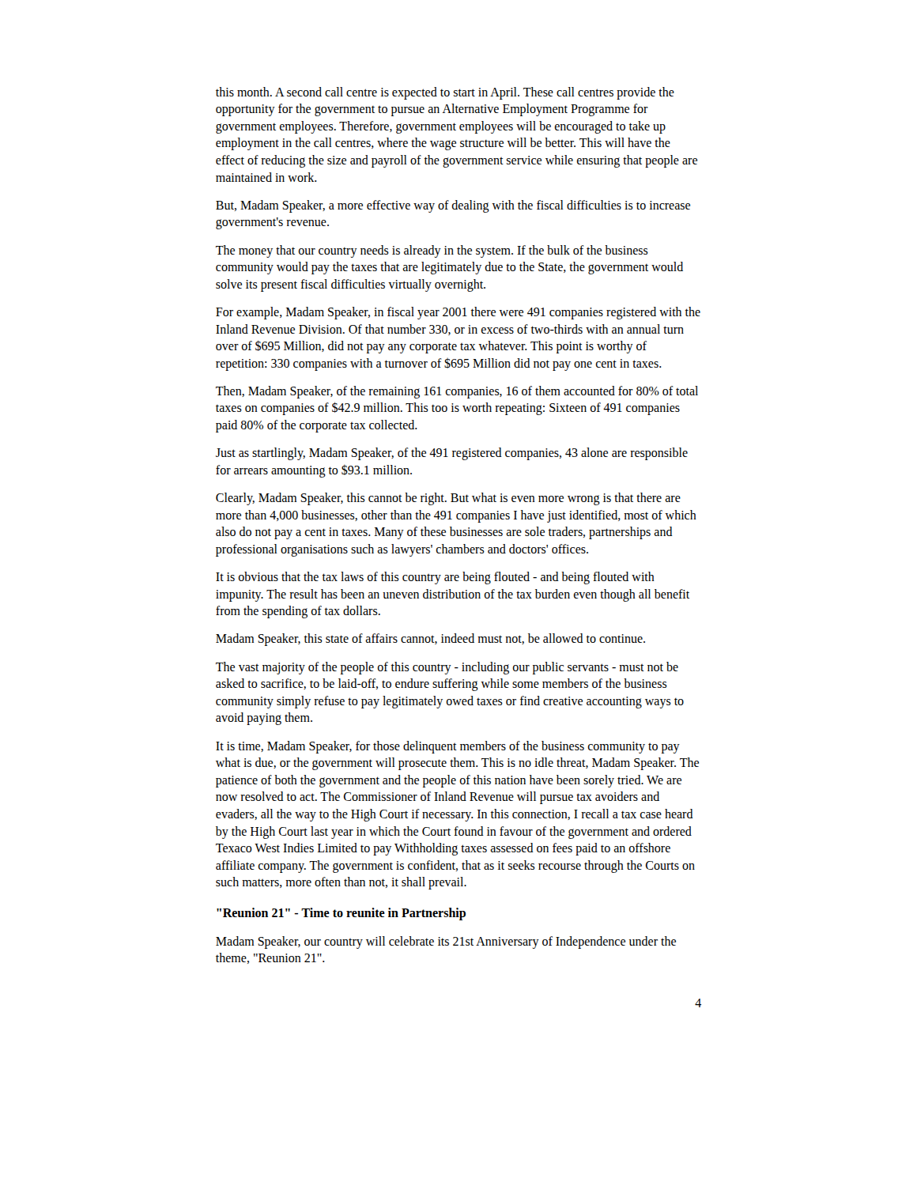this month. A second call centre is expected to start in April. These call centres provide the opportunity for the government to pursue an Alternative Employment Programme for government employees. Therefore, government employees will be encouraged to take up employment in the call centres, where the wage structure will be better. This will have the effect of reducing the size and payroll of the government service while ensuring that people are maintained in work.
But, Madam Speaker, a more effective way of dealing with the fiscal difficulties is to increase government's revenue.
The money that our country needs is already in the system. If the bulk of the business community would pay the taxes that are legitimately due to the State, the government would solve its present fiscal difficulties virtually overnight.
For example, Madam Speaker, in fiscal year 2001 there were 491 companies registered with the Inland Revenue Division. Of that number 330, or in excess of two-thirds with an annual turn over of $695 Million, did not pay any corporate tax whatever. This point is worthy of repetition: 330 companies with a turnover of $695 Million did not pay one cent in taxes.
Then, Madam Speaker, of the remaining 161 companies, 16 of them accounted for 80% of total taxes on companies of $42.9 million. This too is worth repeating: Sixteen of 491 companies paid 80% of the corporate tax collected.
Just as startlingly, Madam Speaker, of the 491 registered companies, 43 alone are responsible for arrears amounting to $93.1 million.
Clearly, Madam Speaker, this cannot be right. But what is even more wrong is that there are more than 4,000 businesses, other than the 491 companies I have just identified, most of which also do not pay a cent in taxes. Many of these businesses are sole traders, partnerships and professional organisations such as lawyers' chambers and doctors' offices.
It is obvious that the tax laws of this country are being flouted - and being flouted with impunity. The result has been an uneven distribution of the tax burden even though all benefit from the spending of tax dollars.
Madam Speaker, this state of affairs cannot, indeed must not, be allowed to continue.
The vast majority of the people of this country - including our public servants - must not be asked to sacrifice, to be laid-off, to endure suffering while some members of the business community simply refuse to pay legitimately owed taxes or find creative accounting ways to avoid paying them.
It is time, Madam Speaker, for those delinquent members of the business community to pay what is due, or the government will prosecute them. This is no idle threat, Madam Speaker. The patience of both the government and the people of this nation have been sorely tried. We are now resolved to act. The Commissioner of Inland Revenue will pursue tax avoiders and evaders, all the way to the High Court if necessary. In this connection, I recall a tax case heard by the High Court last year in which the Court found in favour of the government and ordered Texaco West Indies Limited to pay Withholding taxes assessed on fees paid to an offshore affiliate company. The government is confident, that as it seeks recourse through the Courts on such matters, more often than not, it shall prevail.
"Reunion 21" - Time to reunite in Partnership
Madam Speaker, our country will celebrate its 21st Anniversary of Independence under the theme, "Reunion 21".
4